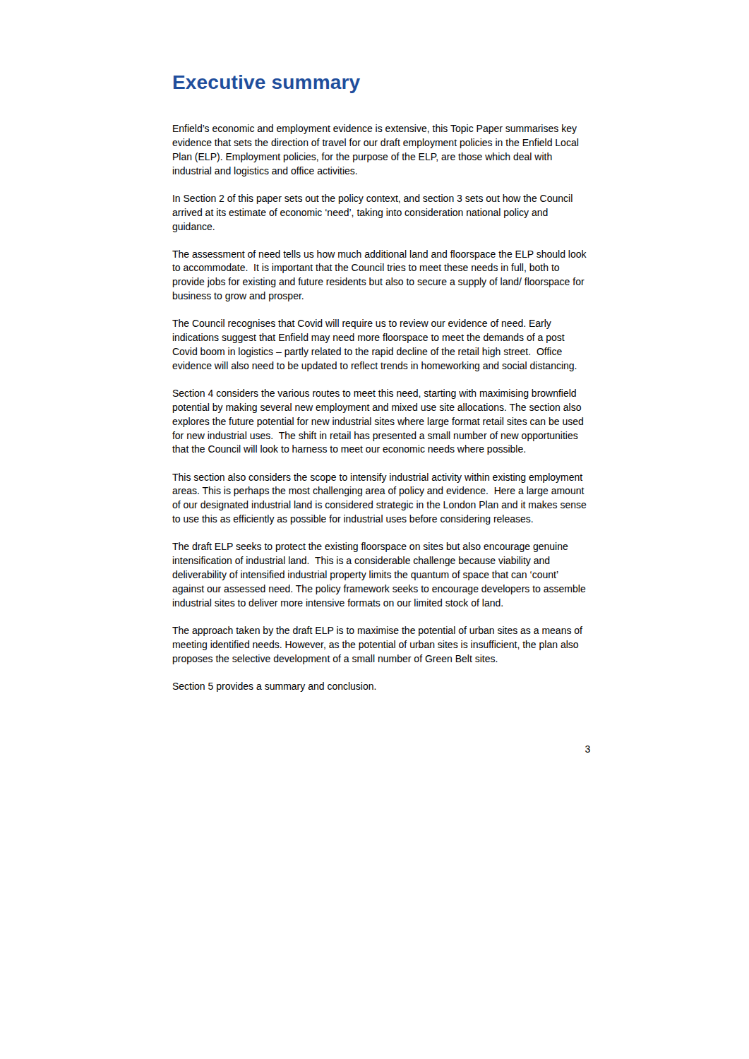Executive summary
Enfield’s economic and employment evidence is extensive, this Topic Paper summarises key evidence that sets the direction of travel for our draft employment policies in the Enfield Local Plan (ELP). Employment policies, for the purpose of the ELP, are those which deal with industrial and logistics and office activities.
In Section 2 of this paper sets out the policy context, and section 3 sets out how the Council arrived at its estimate of economic ‘need’, taking into consideration national policy and guidance.
The assessment of need tells us how much additional land and floorspace the ELP should look to accommodate. It is important that the Council tries to meet these needs in full, both to provide jobs for existing and future residents but also to secure a supply of land/ floorspace for business to grow and prosper.
The Council recognises that Covid will require us to review our evidence of need. Early indications suggest that Enfield may need more floorspace to meet the demands of a post Covid boom in logistics – partly related to the rapid decline of the retail high street. Office evidence will also need to be updated to reflect trends in homeworking and social distancing.
Section 4 considers the various routes to meet this need, starting with maximising brownfield potential by making several new employment and mixed use site allocations. The section also explores the future potential for new industrial sites where large format retail sites can be used for new industrial uses. The shift in retail has presented a small number of new opportunities that the Council will look to harness to meet our economic needs where possible.
This section also considers the scope to intensify industrial activity within existing employment areas. This is perhaps the most challenging area of policy and evidence. Here a large amount of our designated industrial land is considered strategic in the London Plan and it makes sense to use this as efficiently as possible for industrial uses before considering releases.
The draft ELP seeks to protect the existing floorspace on sites but also encourage genuine intensification of industrial land. This is a considerable challenge because viability and deliverability of intensified industrial property limits the quantum of space that can ‘count’ against our assessed need. The policy framework seeks to encourage developers to assemble industrial sites to deliver more intensive formats on our limited stock of land.
The approach taken by the draft ELP is to maximise the potential of urban sites as a means of meeting identified needs. However, as the potential of urban sites is insufficient, the plan also proposes the selective development of a small number of Green Belt sites.
Section 5 provides a summary and conclusion.
3